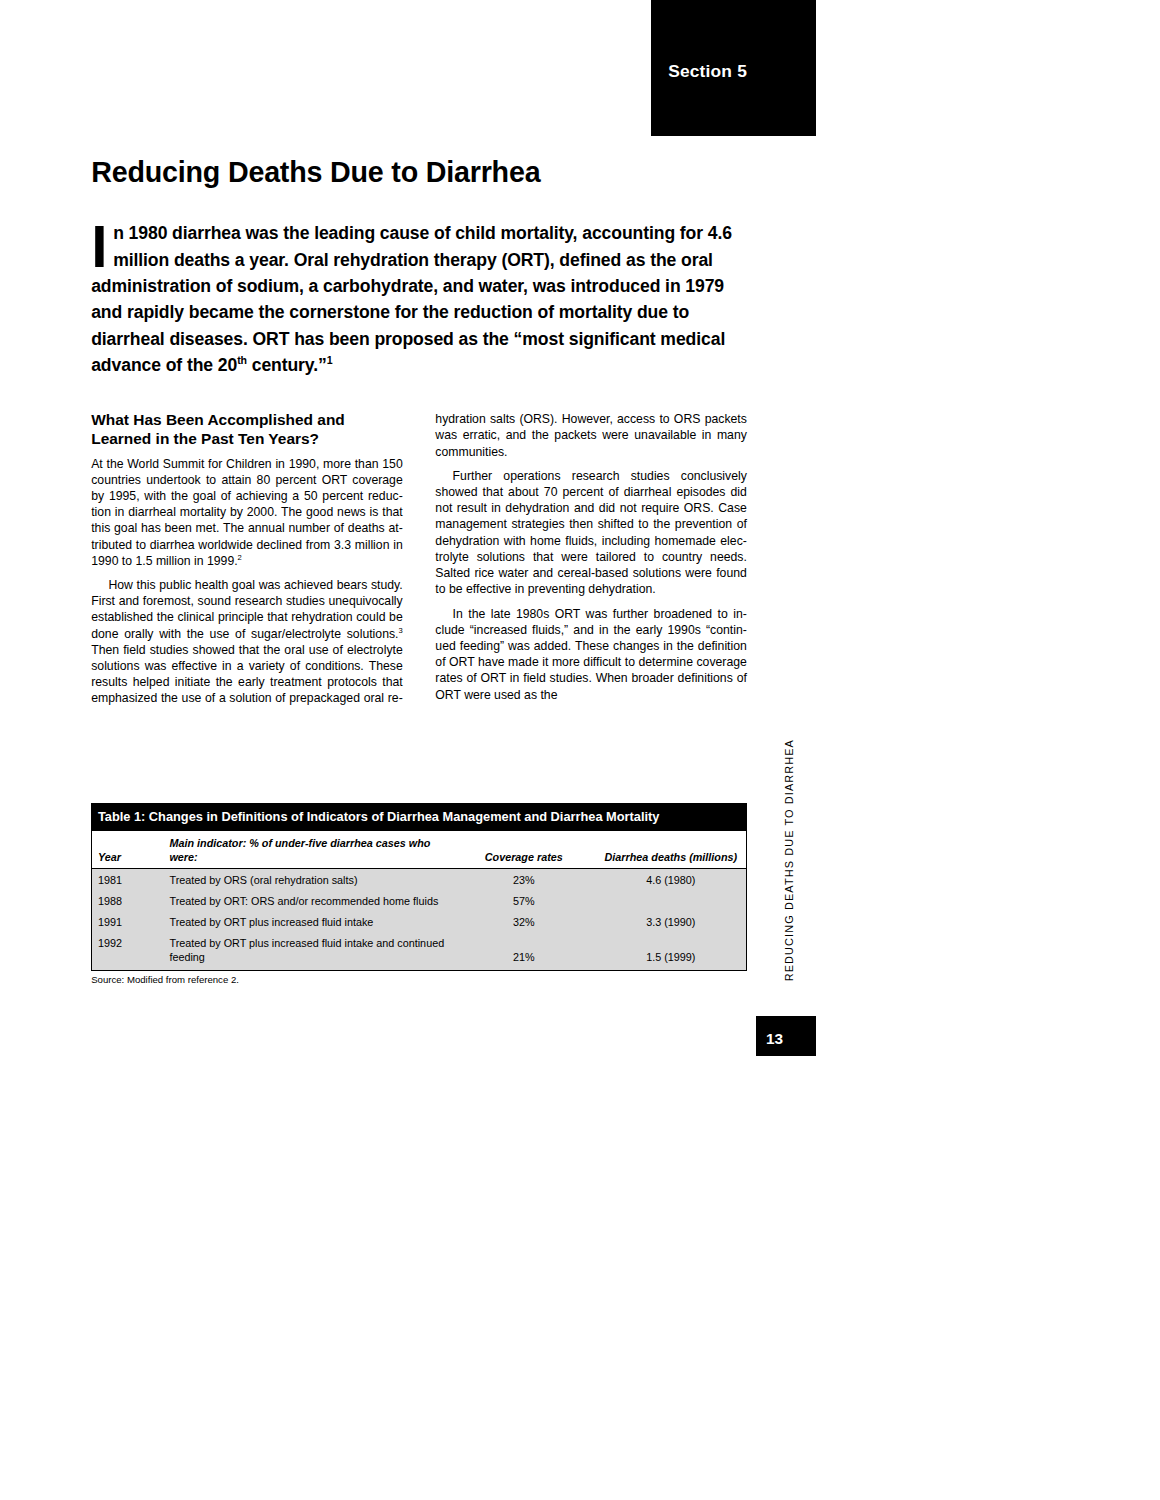Section 5
REDUCING DEATHS DUE TO DIARRHEA
13
Reducing Deaths Due to Diarrhea
In 1980 diarrhea was the leading cause of child mortality, accounting for 4.6 million deaths a year. Oral rehydration therapy (ORT), defined as the oral administration of sodium, a carbohydrate, and water, was introduced in 1979 and rapidly became the cornerstone for the reduction of mortality due to diarrheal diseases. ORT has been proposed as the “most significant medical advance of the 20th century.”1
What Has Been Accomplished and Learned in the Past Ten Years?
At the World Summit for Children in 1990, more than 150 countries undertook to attain 80 percent ORT coverage by 1995, with the goal of achieving a 50 percent reduction in diarrheal mortality by 2000. The good news is that this goal has been met. The annual number of deaths attributed to diarrhea worldwide declined from 3.3 million in 1990 to 1.5 million in 1999.2
How this public health goal was achieved bears study. First and foremost, sound research studies unequivocally established the clinical principle that rehydration could be done orally with the use of sugar/electrolyte solutions.3 Then field studies showed that the oral use of electrolyte solutions was effective in a variety of conditions. These results helped initiate the early treatment protocols that emphasized the use of a solution of prepackaged oral rehydration salts (ORS). However, access to ORS packets was erratic, and the packets were unavailable in many communities.
Further operations research studies conclusively showed that about 70 percent of diarrheal episodes did not result in dehydration and did not require ORS. Case management strategies then shifted to the prevention of dehydration with home fluids, including homemade electrolyte solutions that were tailored to country needs. Salted rice water and cereal-based solutions were found to be effective in preventing dehydration.
In the late 1980s ORT was further broadened to include “increased fluids,” and in the early 1990s “continued feeding” was added. These changes in the definition of ORT have made it more difficult to determine coverage rates of ORT in field studies. When broader definitions of ORT were used as the
Table 1: Changes in Definitions of Indicators of Diarrhea Management and Diarrhea Mortality
| Year | Main indicator: % of under-five diarrhea cases who were: | Coverage rates | Diarrhea deaths (millions) |
| --- | --- | --- | --- |
| 1981 | Treated by ORS (oral rehydration salts) | 23% | 4.6 (1980) |
| 1988 | Treated by ORT: ORS and/or recommended home fluids | 57% | |
| 1991 | Treated by ORT plus increased fluid intake | 32% | 3.3 (1990) |
| 1992 | Treated by ORT plus increased fluid intake and continued feeding | 21% | 1.5 (1999) |
Source: Modified from reference 2.